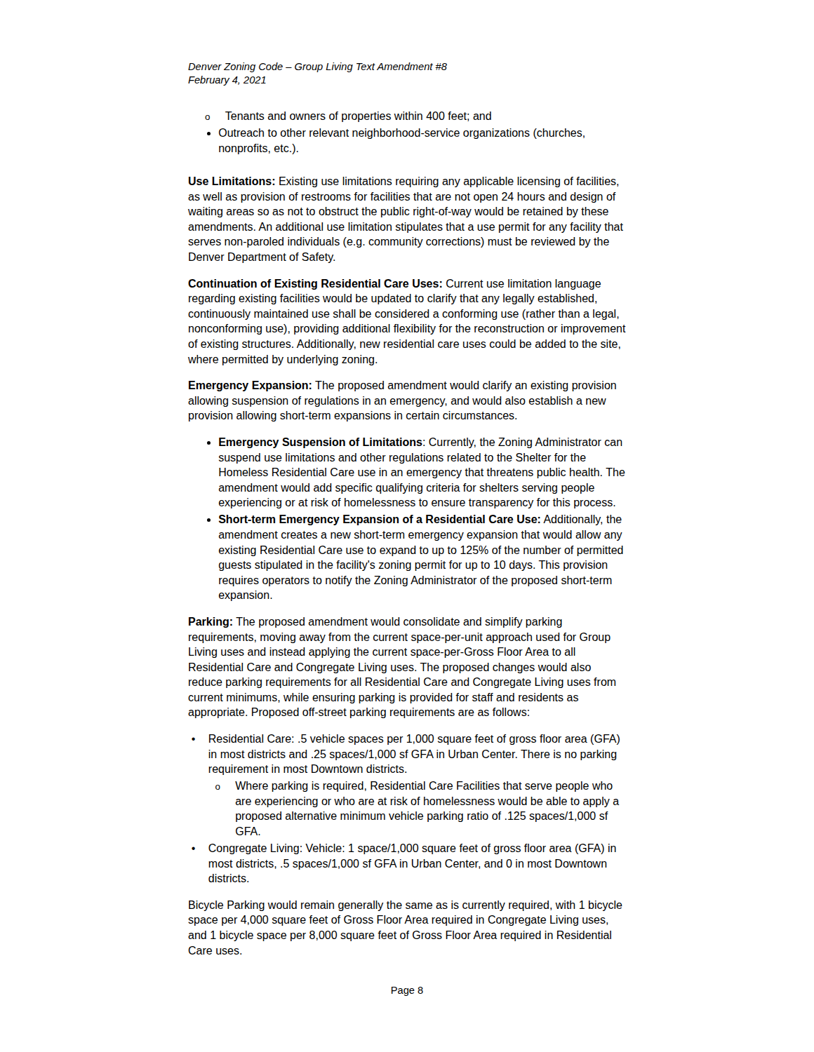Denver Zoning Code – Group Living Text Amendment #8
February 4, 2021
Tenants and owners of properties within 400 feet; and
Outreach to other relevant neighborhood-service organizations (churches, nonprofits, etc.).
Use Limitations: Existing use limitations requiring any applicable licensing of facilities, as well as provision of restrooms for facilities that are not open 24 hours and design of waiting areas so as not to obstruct the public right-of-way would be retained by these amendments. An additional use limitation stipulates that a use permit for any facility that serves non-paroled individuals (e.g. community corrections) must be reviewed by the Denver Department of Safety.
Continuation of Existing Residential Care Uses: Current use limitation language regarding existing facilities would be updated to clarify that any legally established, continuously maintained use shall be considered a conforming use (rather than a legal, nonconforming use), providing additional flexibility for the reconstruction or improvement of existing structures. Additionally, new residential care uses could be added to the site, where permitted by underlying zoning.
Emergency Expansion: The proposed amendment would clarify an existing provision allowing suspension of regulations in an emergency, and would also establish a new provision allowing short-term expansions in certain circumstances.
Emergency Suspension of Limitations: Currently, the Zoning Administrator can suspend use limitations and other regulations related to the Shelter for the Homeless Residential Care use in an emergency that threatens public health. The amendment would add specific qualifying criteria for shelters serving people experiencing or at risk of homelessness to ensure transparency for this process.
Short-term Emergency Expansion of a Residential Care Use: Additionally, the amendment creates a new short-term emergency expansion that would allow any existing Residential Care use to expand to up to 125% of the number of permitted guests stipulated in the facility's zoning permit for up to 10 days. This provision requires operators to notify the Zoning Administrator of the proposed short-term expansion.
Parking: The proposed amendment would consolidate and simplify parking requirements, moving away from the current space-per-unit approach used for Group Living uses and instead applying the current space-per-Gross Floor Area to all Residential Care and Congregate Living uses. The proposed changes would also reduce parking requirements for all Residential Care and Congregate Living uses from current minimums, while ensuring parking is provided for staff and residents as appropriate. Proposed off-street parking requirements are as follows:
Residential Care: .5 vehicle spaces per 1,000 square feet of gross floor area (GFA) in most districts and .25 spaces/1,000 sf GFA in Urban Center. There is no parking requirement in most Downtown districts.
Where parking is required, Residential Care Facilities that serve people who are experiencing or who are at risk of homelessness would be able to apply a proposed alternative minimum vehicle parking ratio of .125 spaces/1,000 sf GFA.
Congregate Living: Vehicle: 1 space/1,000 square feet of gross floor area (GFA) in most districts, .5 spaces/1,000 sf GFA in Urban Center, and 0 in most Downtown districts.
Bicycle Parking would remain generally the same as is currently required, with 1 bicycle space per 4,000 square feet of Gross Floor Area required in Congregate Living uses, and 1 bicycle space per 8,000 square feet of Gross Floor Area required in Residential Care uses.
Page 8